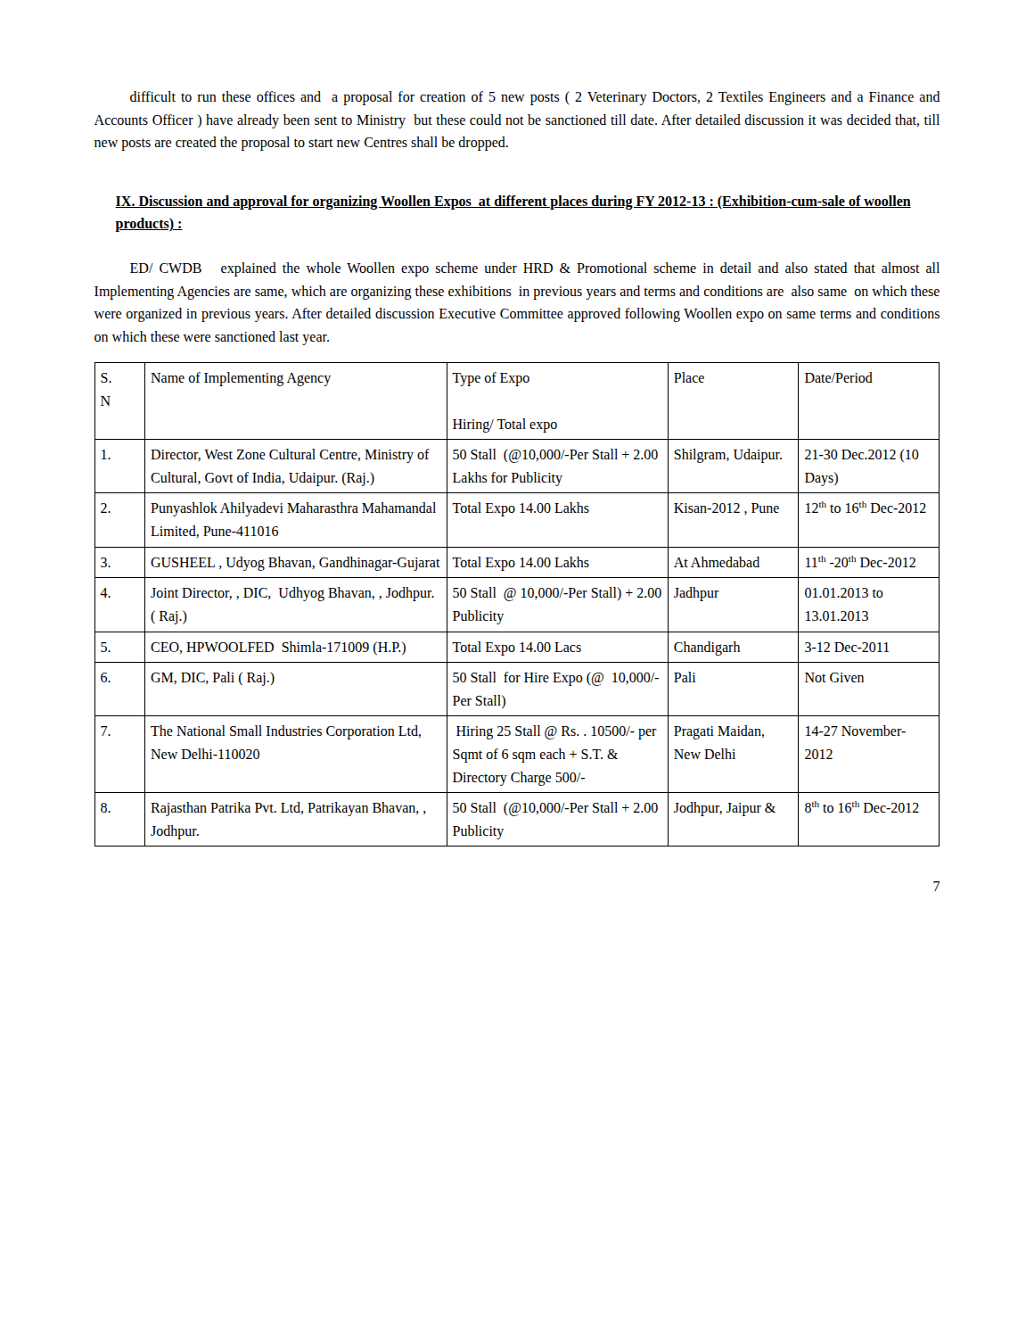difficult to run these offices and a proposal for creation of 5 new posts ( 2 Veterinary Doctors, 2 Textiles Engineers and a Finance and Accounts Officer ) have already been sent to Ministry but these could not be sanctioned till date. After detailed discussion it was decided that, till new posts are created the proposal to start new Centres shall be dropped.
IX. Discussion and approval for organizing Woollen Expos at different places during FY 2012-13 : (Exhibition-cum-sale of woollen products) :
ED/ CWDB explained the whole Woollen expo scheme under HRD & Promotional scheme in detail and also stated that almost all Implementing Agencies are same, which are organizing these exhibitions in previous years and terms and conditions are also same on which these were organized in previous years. After detailed discussion Executive Committee approved following Woollen expo on same terms and conditions on which these were sanctioned last year.
| S. N | Name of Implementing Agency | Type of Expo Hiring/ Total expo | Place | Date/Period |
| --- | --- | --- | --- | --- |
| 1. | Director, West Zone Cultural Centre, Ministry of Cultural, Govt of India, Udaipur. (Raj.) | 50 Stall (@10,000/-Per Stall + 2.00 Lakhs for Publicity | Shilgram, Udaipur. | 21-30 Dec.2012 (10 Days) |
| 2. | Punyashlok Ahilyadevi Maharasthra Mahamandal Limited, Pune-411016 | Total Expo 14.00 Lakhs | Kisan-2012 , Pune | 12 th to 16 th Dec-2012 |
| 3. | GUSHEEL , Udyog Bhavan, Gandhinagar-Gujarat | Total Expo 14.00 Lakhs | At Ahmedabad | 11 th -20 th Dec-2012 |
| 4. | Joint Director, , DIC, Udhyog Bhavan, , Jodhpur. ( Raj.) | 50 Stall @ 10,000/-Per Stall) + 2.00 Publicity | Jadhpur | 01.01.2013 to 13.01.2013 |
| 5. | CEO, HPWOOLFED Shimla-171009 (H.P.) | Total Expo 14.00 Lacs | Chandigarh | 3-12 Dec-2011 |
| 6. | GM, DIC, Pali ( Raj.) | 50 Stall for Hire Expo (@ 10,000/-Per Stall) | Pali | Not Given |
| 7. | The National Small Industries Corporation Ltd, New Delhi-110020 | Hiring 25 Stall @ Rs. . 10500/- per Sqmt of 6 sqm each + S.T. & Directory Charge 500/- | Pragati Maidan, New Delhi | 14-27 November-2012 |
| 8. | Rajasthan Patrika Pvt. Ltd, Patrikayan Bhavan, , Jodhpur. | 50 Stall (@10,000/-Per Stall + 2.00 Publicity | Jodhpur, Jaipur & | 8 th to 16 th Dec-2012 |
7